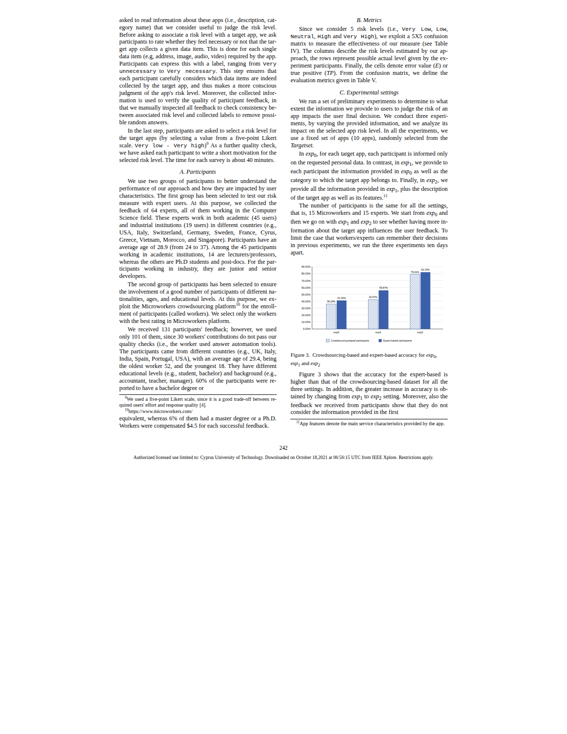asked to read information about these apps (i.e., description, category name) that we consider useful to judge the risk level. Before asking to associate a risk level with a target app, we ask participants to rate whether they feel necessary or not that the target app collects a given data item. This is done for each single data item (e.g, address, image, audio, video) required by the app. Participants can express this with a label, ranging from Very unnecessary to Very necessary. This step ensures that each participant carefully considers which data items are indeed collected by the target app, and thus makes a more conscious judgment of the app's risk level. Moreover, the collected information is used to verify the quality of participant feedback, in that we manually inspected all feedback to check consistency between associated risk level and collected labels to remove possible random answers.
In the last step, participants are asked to select a risk level for the target apps (by selecting a value from a five-point Likert scale. Very low - Very high)9 As a further quality check, we have asked each participant to write a short motivation for the selected risk level. The time for each survey is about 40 minutes.
A. Participants
We use two groups of participants to better understand the performance of our approach and how they are impacted by user characteristics. The first group has been selected to test our risk measure with expert users. At this purpose, we collected the feedback of 64 experts, all of them working in the Computer Science field. These experts work in both academic (45 users) and industrial institutions (19 users) in different countries (e.g., USA, Italy, Switzerland, Germany, Sweden, France, Cyrus, Greece, Vietnam, Morocco, and Singapore). Participants have an average age of 28.9 (from 24 to 37). Among the 45 participants working in academic institutions, 14 are lecturers/professors, whereas the others are Ph.D students and post-docs. For the participants working in industry, they are junior and senior developers.
The second group of participants has been selected to ensure the involvement of a good number of participants of different nationalities, ages, and educational levels. At this purpose, we exploit the Microworkers crowdsourcing platform10 for the enrollment of participants (called workers). We select only the workers with the best rating in Microworkers platform.
We received 131 participants' feedback; however, we used only 101 of them, since 30 workers' contributions do not pass our quality checks (i.e., the worker used answer automation tools). The participants came from different countries (e.g., UK, Italy, India, Spain, Portugal, USA), with an average age of 29.4, being the oldest worker 52, and the youngest 18. They have different educational levels (e.g., student, bachelor) and background (e.g., accountant, teacher, manager). 60% of the participants were reported to have a bachelor degree or
9We used a five-point Likert scale, since it is a good trade-off between required users' effort and response quality [4].
10https://www.microworkers.com/
equivalent, whereas 6% of them had a master degree or a Ph.D. Workers were compensated $4.5 for each successful feedback.
B. Metrics
Since we consider 5 risk levels (i.e., Very Low, Low, Neutral, High and Very High), we exploit a 5X5 confusion matrix to measure the effectiveness of our measure (see Table IV). The columns describe the risk levels estimated by our approach, the rows represent possible actual level given by the experiment participants. Finally, the cells denote error value (E) or true positive (TP). From the confusion matrix, we define the evaluation metrics given in Table V.
C. Experimental settings
We run a set of preliminary experiments to determine to what extent the information we provide to users to judge the risk of an app impacts the user final decision. We conduct three experiments, by varying the provided information, and we analyze its impact on the selected app risk level. In all the experiments, we use a fixed set of apps (10 apps), randomly selected from the Targetset.
In exp0, for each target app, each participant is informed only on the requested personal data. In contrast, in exp1, we provide to each participant the information provided in exp0 as well as the category to which the target app belongs to. Finally, in exp2, we provide all the information provided in exp1, plus the description of the target app as well as its features.11
The number of participants is the same for all the settings, that is, 15 Microworkers and 15 experts. We start from exp0 and then we go on with exp1 and exp2 to see whether having more information about the target app influences the user feedback. To limit the case that workers/experts can remember their decisions in previous experiments, we run the three experiments ten days apart.
90.00% 80.00% 70.00% 60.00% 50.00% 40.00% 30.00% 20.00% 10.00% 0.00% 36.24% 41.30% 42.57% 55.87% 79.01% 82.19% exp0 exp1 exp2 Crowdsourcing-based participants Expert-based participants
Figure 3. Crowdsourcing-based and expert-based accuracy for exp0, exp1 and exp2
Figure 3 shows that the accuracy for the expert-based is higher than that of the crowdsourcing-based dataset for all the three settings. In addition, the greater increase in accuracy is obtained by changing from exp1 to exp2 setting. Moreover, also the feedback we received from participants show that they do not consider the information provided in the first
11App features denote the main service characteristics provided by the app.
242
Authorized licensed use limited to: Cyprus University of Technology. Downloaded on October 18,2021 at 06:56:15 UTC from IEEE Xplore. Restrictions apply.